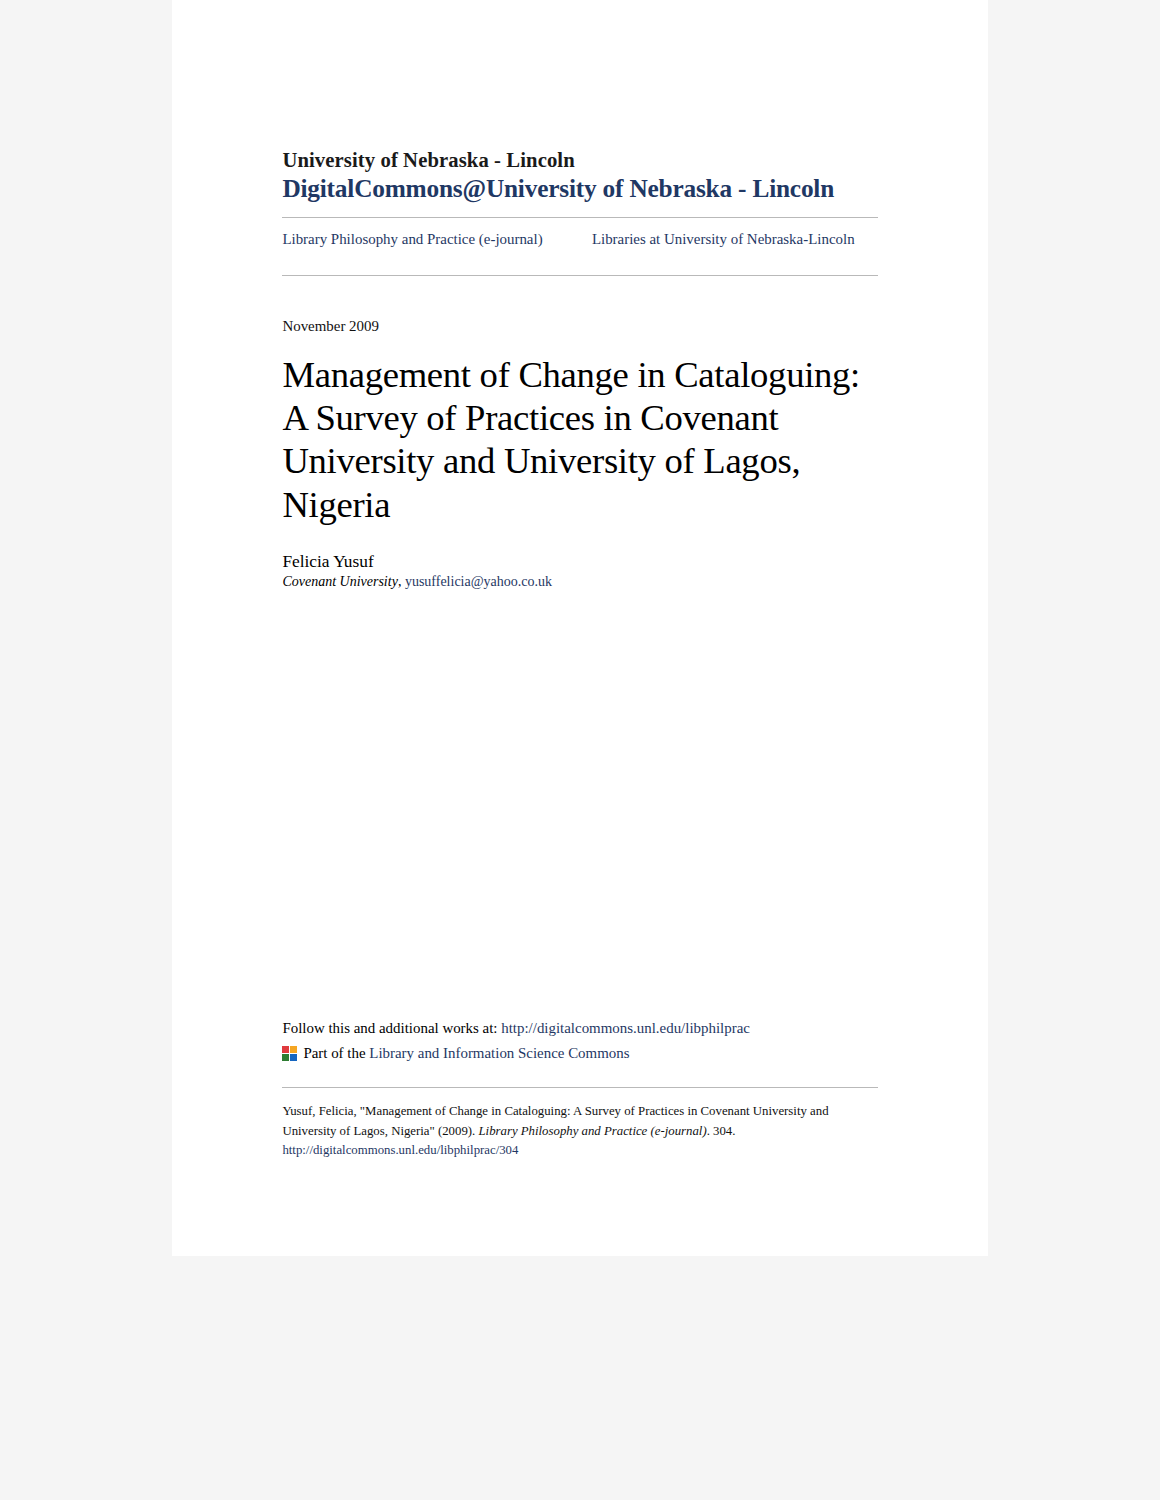University of Nebraska - Lincoln
DigitalCommons@University of Nebraska - Lincoln
Library Philosophy and Practice (e-journal)
Libraries at University of Nebraska-Lincoln
November 2009
Management of Change in Cataloguing: A Survey of Practices in Covenant University and University of Lagos, Nigeria
Felicia Yusuf
Covenant University, yusuffelicia@yahoo.co.uk
Follow this and additional works at: http://digitalcommons.unl.edu/libphilprac
Part of the Library and Information Science Commons
Yusuf, Felicia, "Management of Change in Cataloguing: A Survey of Practices in Covenant University and University of Lagos, Nigeria" (2009). Library Philosophy and Practice (e-journal). 304.
http://digitalcommons.unl.edu/libphilprac/304